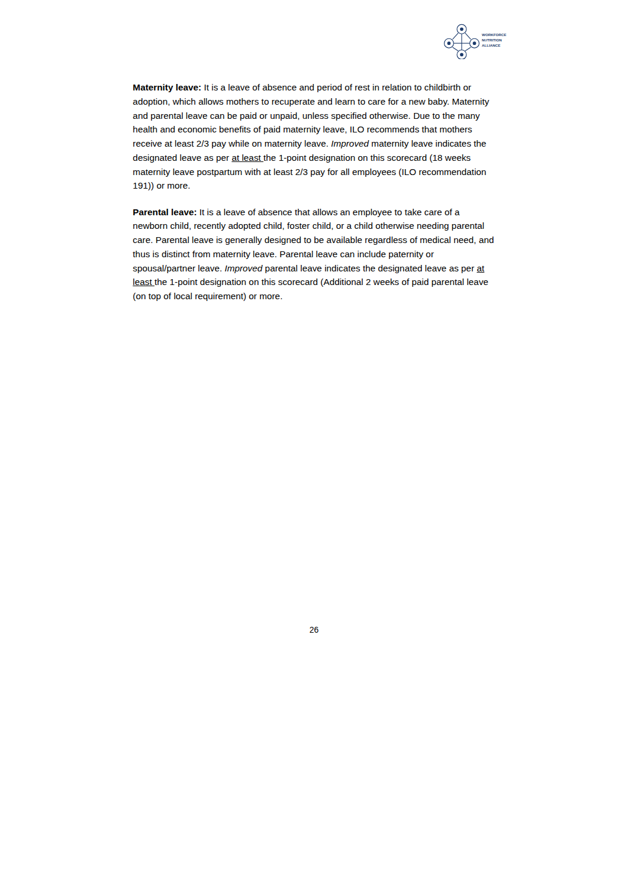WORKFORCE NUTRITION ALLIANCE
Maternity leave: It is a leave of absence and period of rest in relation to childbirth or adoption, which allows mothers to recuperate and learn to care for a new baby. Maternity and parental leave can be paid or unpaid, unless specified otherwise. Due to the many health and economic benefits of paid maternity leave, ILO recommends that mothers receive at least 2/3 pay while on maternity leave. Improved maternity leave indicates the designated leave as per at least the 1-point designation on this scorecard (18 weeks maternity leave postpartum with at least 2/3 pay for all employees (ILO recommendation 191)) or more.
Parental leave: It is a leave of absence that allows an employee to take care of a newborn child, recently adopted child, foster child, or a child otherwise needing parental care. Parental leave is generally designed to be available regardless of medical need, and thus is distinct from maternity leave. Parental leave can include paternity or spousal/partner leave. Improved parental leave indicates the designated leave as per at least the 1-point designation on this scorecard (Additional 2 weeks of paid parental leave (on top of local requirement) or more.
26